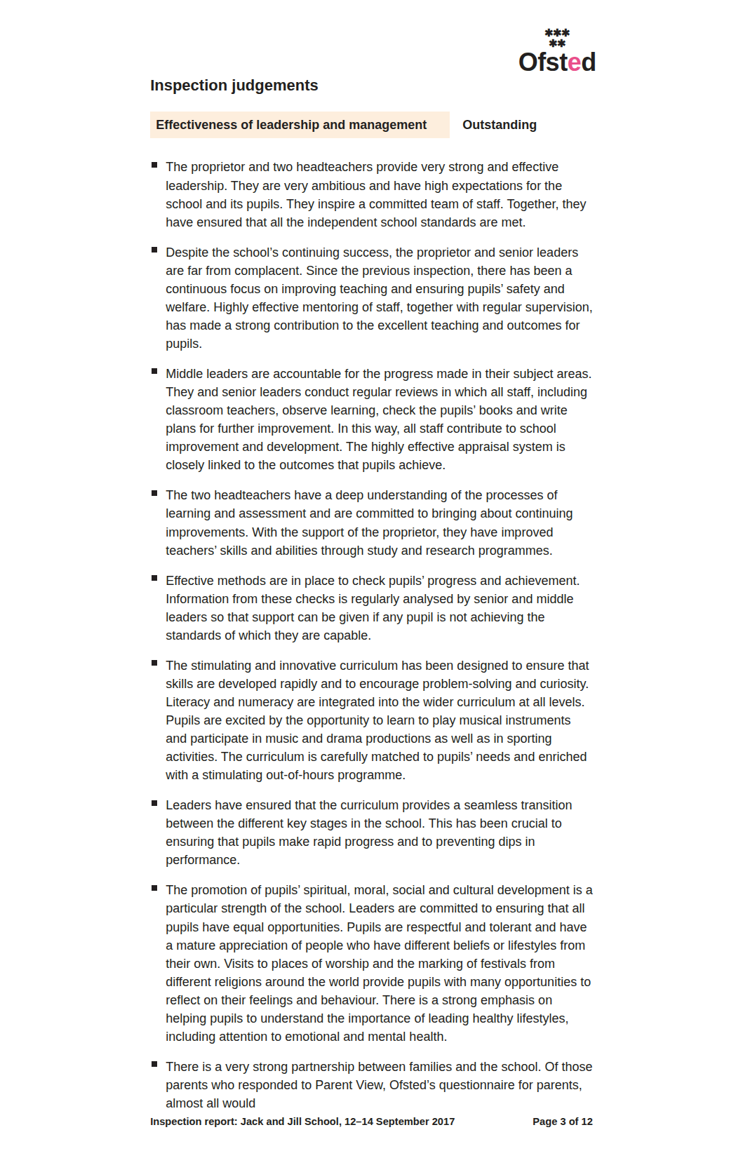✱✱✱
✱✱
Ofsted
Inspection judgements
Effectiveness of leadership and management
Outstanding
The proprietor and two headteachers provide very strong and effective leadership. They are very ambitious and have high expectations for the school and its pupils. They inspire a committed team of staff. Together, they have ensured that all the independent school standards are met.
Despite the school’s continuing success, the proprietor and senior leaders are far from complacent. Since the previous inspection, there has been a continuous focus on improving teaching and ensuring pupils’ safety and welfare. Highly effective mentoring of staff, together with regular supervision, has made a strong contribution to the excellent teaching and outcomes for pupils.
Middle leaders are accountable for the progress made in their subject areas. They and senior leaders conduct regular reviews in which all staff, including classroom teachers, observe learning, check the pupils’ books and write plans for further improvement. In this way, all staff contribute to school improvement and development. The highly effective appraisal system is closely linked to the outcomes that pupils achieve.
The two headteachers have a deep understanding of the processes of learning and assessment and are committed to bringing about continuing improvements. With the support of the proprietor, they have improved teachers’ skills and abilities through study and research programmes.
Effective methods are in place to check pupils’ progress and achievement. Information from these checks is regularly analysed by senior and middle leaders so that support can be given if any pupil is not achieving the standards of which they are capable.
The stimulating and innovative curriculum has been designed to ensure that skills are developed rapidly and to encourage problem-solving and curiosity. Literacy and numeracy are integrated into the wider curriculum at all levels. Pupils are excited by the opportunity to learn to play musical instruments and participate in music and drama productions as well as in sporting activities. The curriculum is carefully matched to pupils’ needs and enriched with a stimulating out-of-hours programme.
Leaders have ensured that the curriculum provides a seamless transition between the different key stages in the school. This has been crucial to ensuring that pupils make rapid progress and to preventing dips in performance.
The promotion of pupils’ spiritual, moral, social and cultural development is a particular strength of the school. Leaders are committed to ensuring that all pupils have equal opportunities. Pupils are respectful and tolerant and have a mature appreciation of people who have different beliefs or lifestyles from their own. Visits to places of worship and the marking of festivals from different religions around the world provide pupils with many opportunities to reflect on their feelings and behaviour. There is a strong emphasis on helping pupils to understand the importance of leading healthy lifestyles, including attention to emotional and mental health.
There is a very strong partnership between families and the school. Of those parents who responded to Parent View, Ofsted’s questionnaire for parents, almost all would
Inspection report: Jack and Jill School, 12–14 September 2017
Page 3 of 12